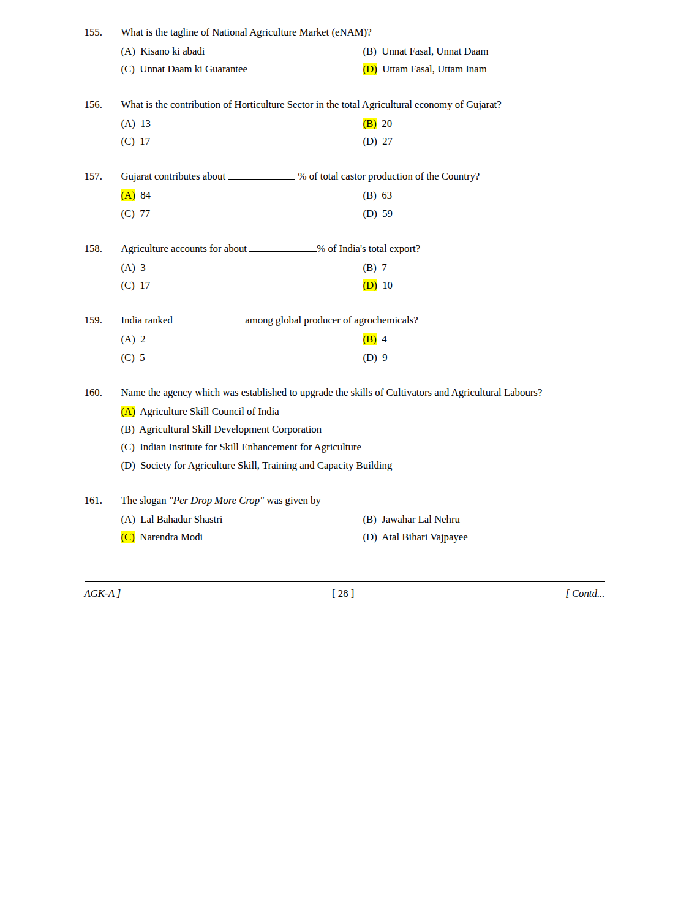155.
What is the tagline of National Agriculture Market (eNAM)?
(A) Kisano ki abadi
(B) Unnat Fasal, Unnat Daam
(C) Unnat Daam ki Guarantee
(D) Uttam Fasal, Uttam Inam
156.
What is the contribution of Horticulture Sector in the total Agricultural economy of Gujarat?
(A) 13
(B) 20
(C) 17
(D) 27
157.
Gujarat contributes about % of total castor production of the Country?
(A) 84
(B) 63
(C) 77
(D) 59
158.
Agriculture accounts for about % of India's total export?
(A) 3
(B) 7
(C) 17
(D) 10
159.
India ranked among global producer of agrochemicals?
(A) 2
(B) 4
(C) 5
(D) 9
160.
Name the agency which was established to upgrade the skills of Cultivators and Agricultural Labours?
(A) Agriculture Skill Council of India
(B) Agricultural Skill Development Corporation
(C) Indian Institute for Skill Enhancement for Agriculture
(D) Society for Agriculture Skill, Training and Capacity Building
161.
The slogan "Per Drop More Crop" was given by
(A) Lal Bahadur Shastri
(B) Jawahar Lal Nehru
(C) Narendra Modi
(D) Atal Bihari Vajpayee
AGK-A ]
[ 28 ]
[ Contd...